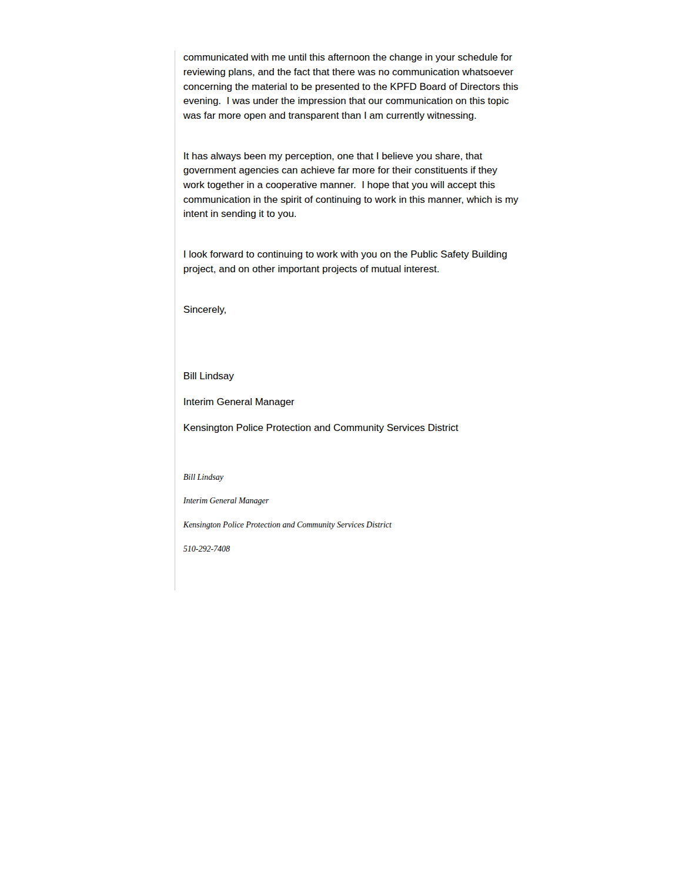communicated with me until this afternoon the change in your schedule for reviewing plans, and the fact that there was no communication whatsoever concerning the material to be presented to the KPFD Board of Directors this evening. I was under the impression that our communication on this topic was far more open and transparent than I am currently witnessing.
It has always been my perception, one that I believe you share, that government agencies can achieve far more for their constituents if they work together in a cooperative manner. I hope that you will accept this communication in the spirit of continuing to work in this manner, which is my intent in sending it to you.
I look forward to continuing to work with you on the Public Safety Building project, and on other important projects of mutual interest.
Sincerely,
Bill Lindsay
Interim General Manager
Kensington Police Protection and Community Services District
Bill Lindsay
Interim General Manager
Kensington Police Protection and Community Services District
510-292-7408